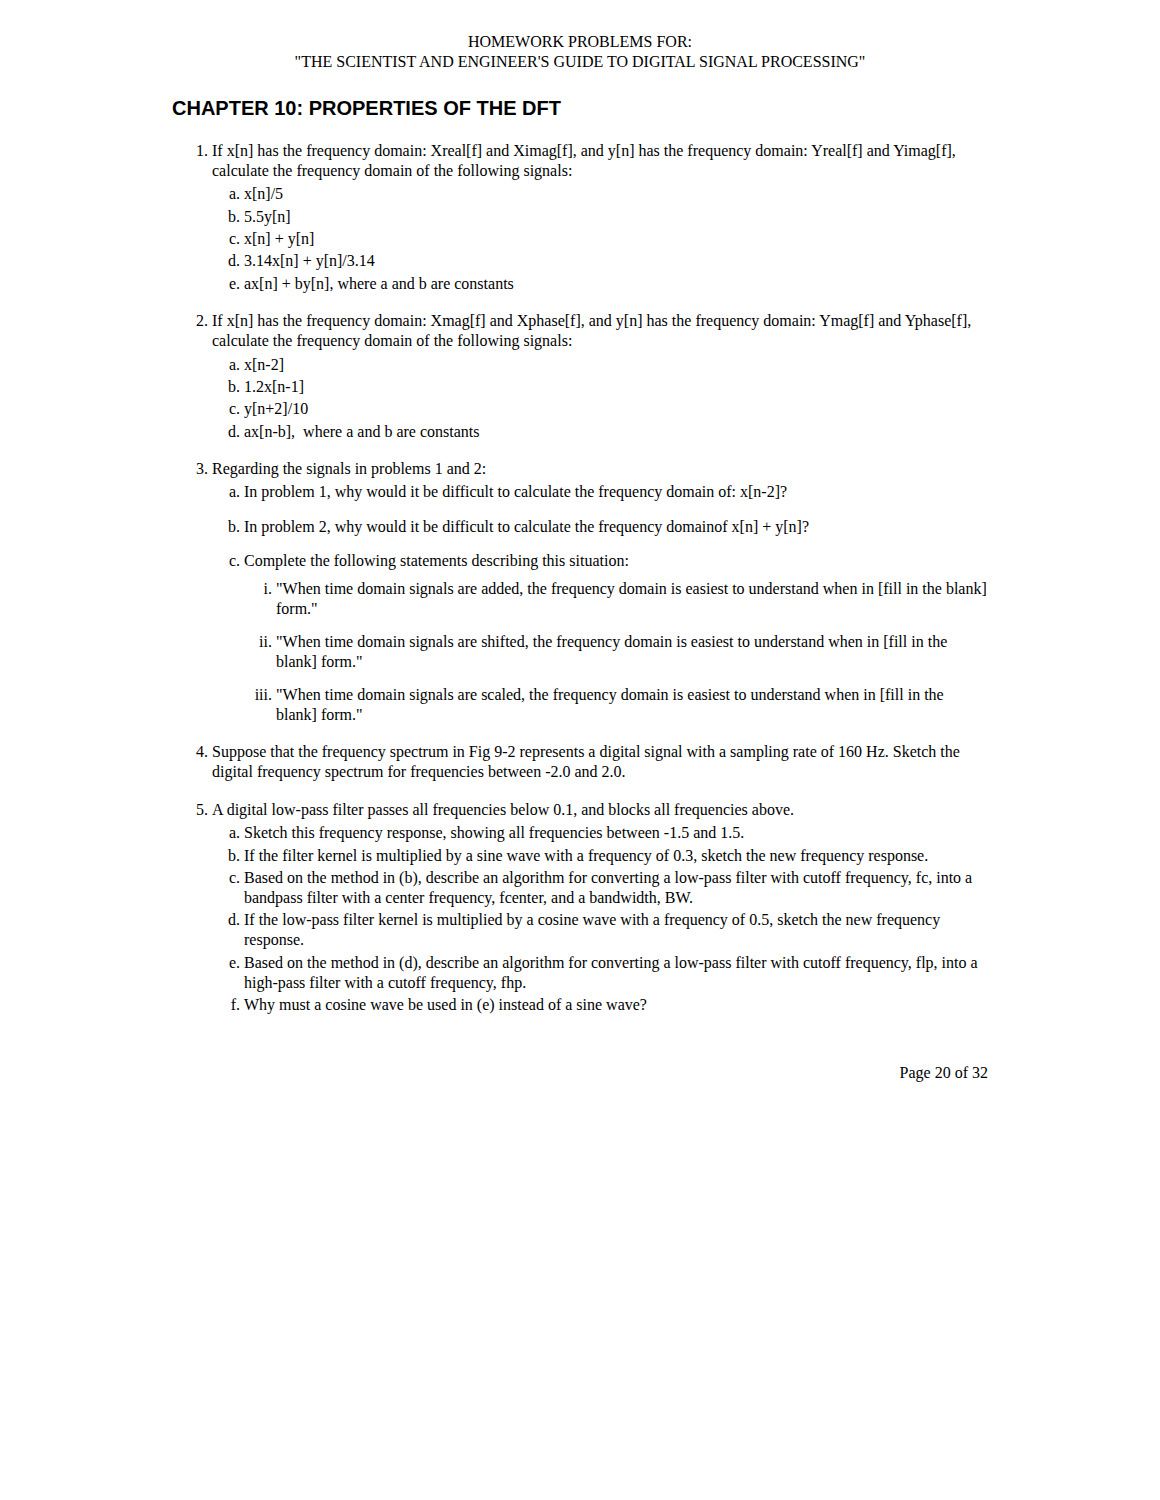Homework problems for:
"The Scientist and Engineer's Guide to Digital Signal Processing"
CHAPTER 10: PROPERTIES OF THE DFT
If x[n] has the frequency domain: Xreal[f] and Ximag[f], and y[n] has the frequency domain: Yreal[f] and Yimag[f], calculate the frequency domain of the following signals:
x[n]/5
5.5y[n]
x[n] + y[n]
3.14x[n] + y[n]/3.14
ax[n] + by[n], where a and b are constants
If x[n] has the frequency domain: Xmag[f] and Xphase[f], and y[n] has the frequency domain: Ymag[f] and Yphase[f], calculate the frequency domain of the following signals:
x[n-2]
1.2x[n-1]
y[n+2]/10
ax[n-b], where a and b are constants
Regarding the signals in problems 1 and 2:
In problem 1, why would it be difficult to calculate the frequency domain of: x[n-2]?
In problem 2, why would it be difficult to calculate the frequency domainof x[n] + y[n]?
Complete the following statements describing this situation:
"When time domain signals are added, the frequency domain is easiest to understand when in [fill in the blank] form."
"When time domain signals are shifted, the frequency domain is easiest to understand when in [fill in the blank] form."
"When time domain signals are scaled, the frequency domain is easiest to understand when in [fill in the blank] form."
Suppose that the frequency spectrum in Fig 9-2 represents a digital signal with a sampling rate of 160 Hz. Sketch the digital frequency spectrum for frequencies between -2.0 and 2.0.
A digital low-pass filter passes all frequencies below 0.1, and blocks all frequencies above.
Sketch this frequency response, showing all frequencies between -1.5 and 1.5.
If the filter kernel is multiplied by a sine wave with a frequency of 0.3, sketch the new frequency response.
Based on the method in (b), describe an algorithm for converting a low-pass filter with cutoff frequency, fc, into a bandpass filter with a center frequency, fcenter, and a bandwidth, BW.
If the low-pass filter kernel is multiplied by a cosine wave with a frequency of 0.5, sketch the new frequency response.
Based on the method in (d), describe an algorithm for converting a low-pass filter with cutoff frequency, flp, into a high-pass filter with a cutoff frequency, fhp.
Why must a cosine wave be used in (e) instead of a sine wave?
Page 20 of 32